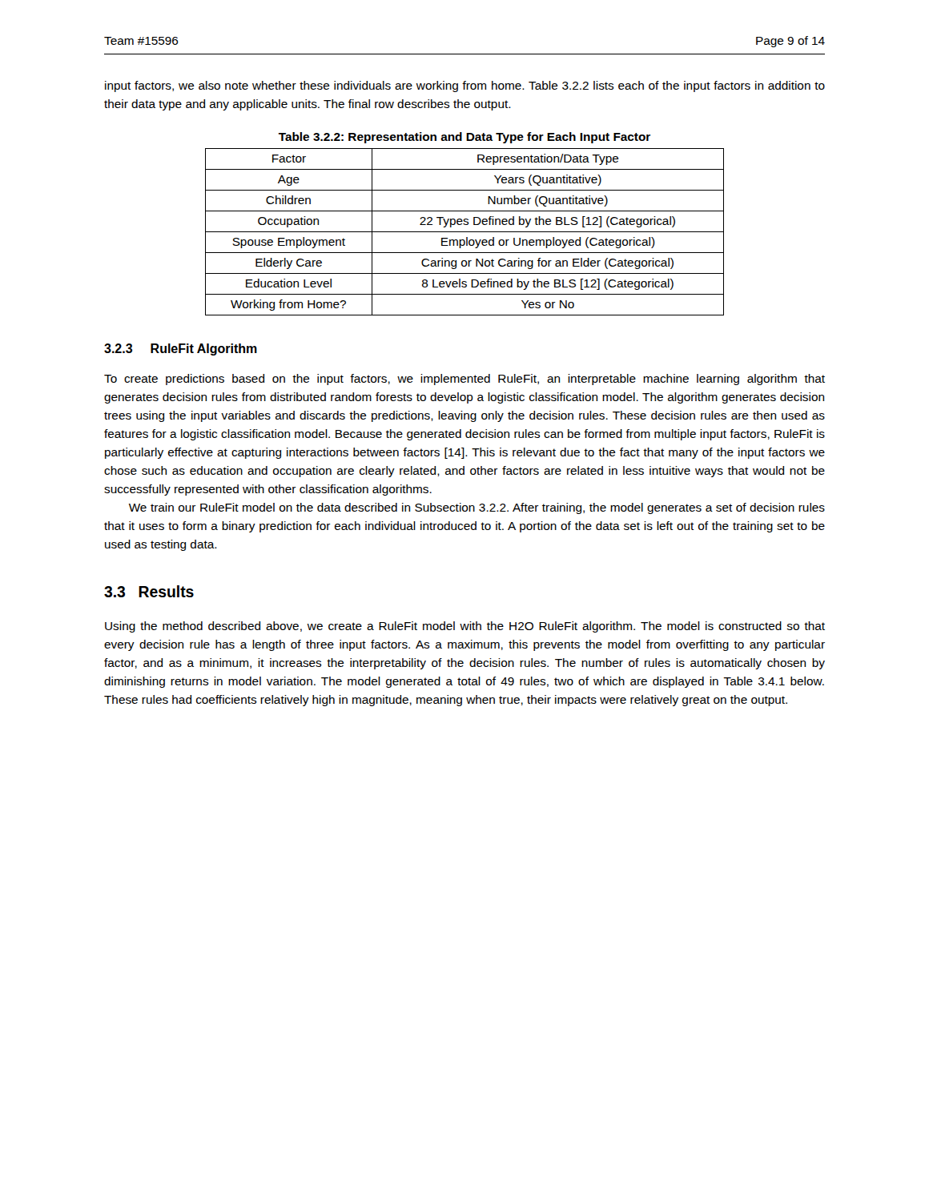Team #15596 Page 9 of 14
input factors, we also note whether these individuals are working from home. Table 3.2.2 lists each of the input factors in addition to their data type and any applicable units. The final row describes the output.
Table 3.2.2: Representation and Data Type for Each Input Factor
| Factor | Representation/Data Type |
| Age | Years (Quantitative) |
| Children | Number (Quantitative) |
| Occupation | 22 Types Defined by the BLS [12] (Categorical) |
| Spouse Employment | Employed or Unemployed (Categorical) |
| Elderly Care | Caring or Not Caring for an Elder (Categorical) |
| Education Level | 8 Levels Defined by the BLS [12] (Categorical) |
| Working from Home? | Yes or No |
3.2.3 RuleFit Algorithm
To create predictions based on the input factors, we implemented RuleFit, an interpretable machine learning algorithm that generates decision rules from distributed random forests to develop a logistic classification model. The algorithm generates decision trees using the input variables and discards the predictions, leaving only the decision rules. These decision rules are then used as features for a logistic classification model. Because the generated decision rules can be formed from multiple input factors, RuleFit is particularly effective at capturing interactions between factors [14]. This is relevant due to the fact that many of the input factors we chose such as education and occupation are clearly related, and other factors are related in less intuitive ways that would not be successfully represented with other classification algorithms.
We train our RuleFit model on the data described in Subsection 3.2.2. After training, the model generates a set of decision rules that it uses to form a binary prediction for each individual introduced to it. A portion of the data set is left out of the training set to be used as testing data.
3.3 Results
Using the method described above, we create a RuleFit model with the H2O RuleFit algorithm. The model is constructed so that every decision rule has a length of three input factors. As a maximum, this prevents the model from overfitting to any particular factor, and as a minimum, it increases the interpretability of the decision rules. The number of rules is automatically chosen by diminishing returns in model variation. The model generated a total of 49 rules, two of which are displayed in Table 3.4.1 below. These rules had coefficients relatively high in magnitude, meaning when true, their impacts were relatively great on the output.